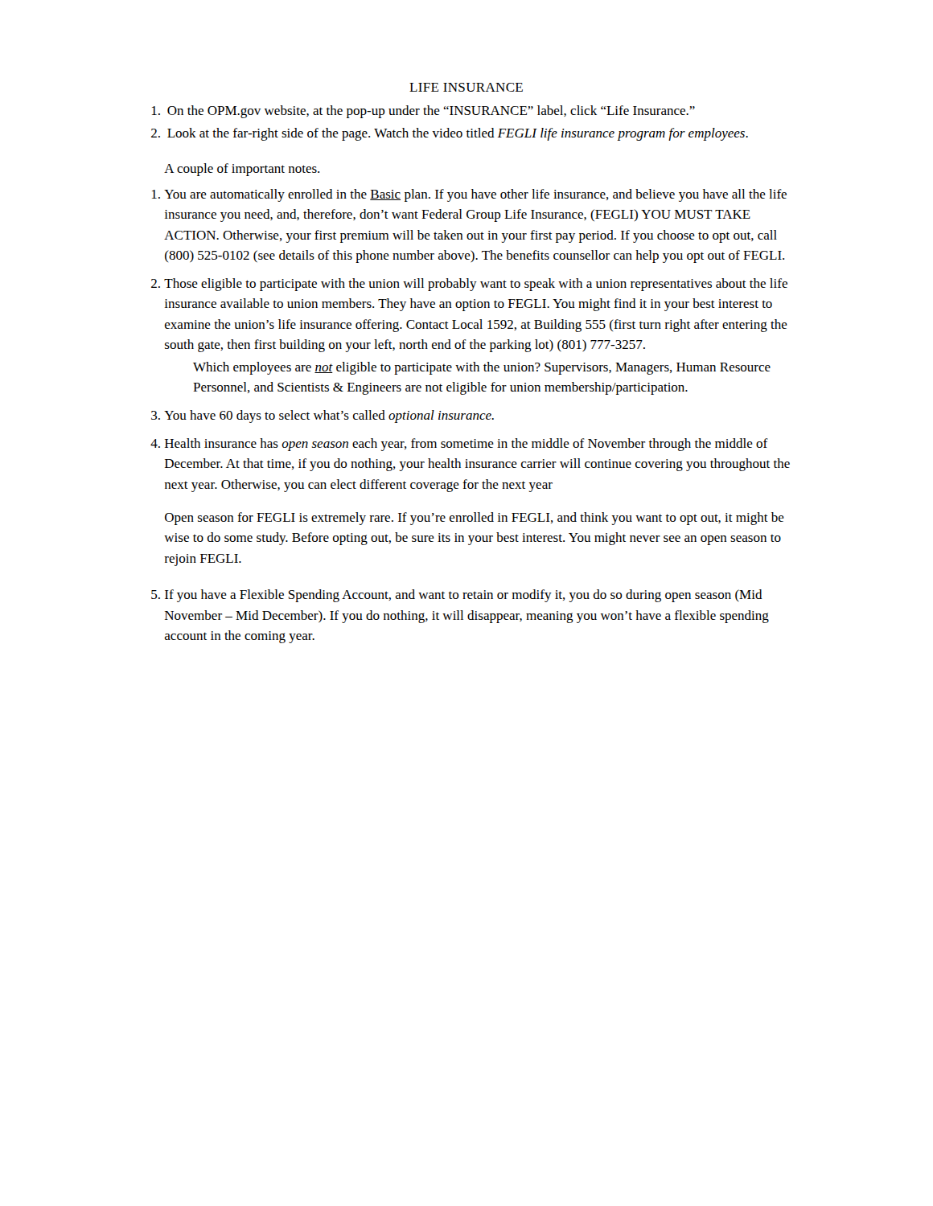LIFE INSURANCE
On the OPM.gov website, at the pop-up under the “INSURANCE” label, click “Life Insurance.”
Look at the far-right side of the page. Watch the video titled FEGLI life insurance program for employees.
A couple of important notes.
You are automatically enrolled in the Basic plan. If you have other life insurance, and believe you have all the life insurance you need, and, therefore, don’t want Federal Group Life Insurance, (FEGLI) YOU MUST TAKE ACTION. Otherwise, your first premium will be taken out in your first pay period. If you choose to opt out, call (800) 525-0102 (see details of this phone number above). The benefits counsellor can help you opt out of FEGLI.
Those eligible to participate with the union will probably want to speak with a union representatives about the life insurance available to union members. They have an option to FEGLI. You might find it in your best interest to examine the union’s life insurance offering. Contact Local 1592, at Building 555 (first turn right after entering the south gate, then first building on your left, north end of the parking lot) (801) 777-3257.
Which employees are not eligible to participate with the union? Supervisors, Managers, Human Resource Personnel, and Scientists & Engineers are not eligible for union membership/participation.
You have 60 days to select what’s called optional insurance.
Health insurance has open season each year, from sometime in the middle of November through the middle of December. At that time, if you do nothing, your health insurance carrier will continue covering you throughout the next year. Otherwise, you can elect different coverage for the next year
Open season for FEGLI is extremely rare. If you’re enrolled in FEGLI, and think you want to opt out, it might be wise to do some study. Before opting out, be sure its in your best interest. You might never see an open season to rejoin FEGLI.
If you have a Flexible Spending Account, and want to retain or modify it, you do so during open season (Mid November – Mid December). If you do nothing, it will disappear, meaning you won’t have a flexible spending account in the coming year.